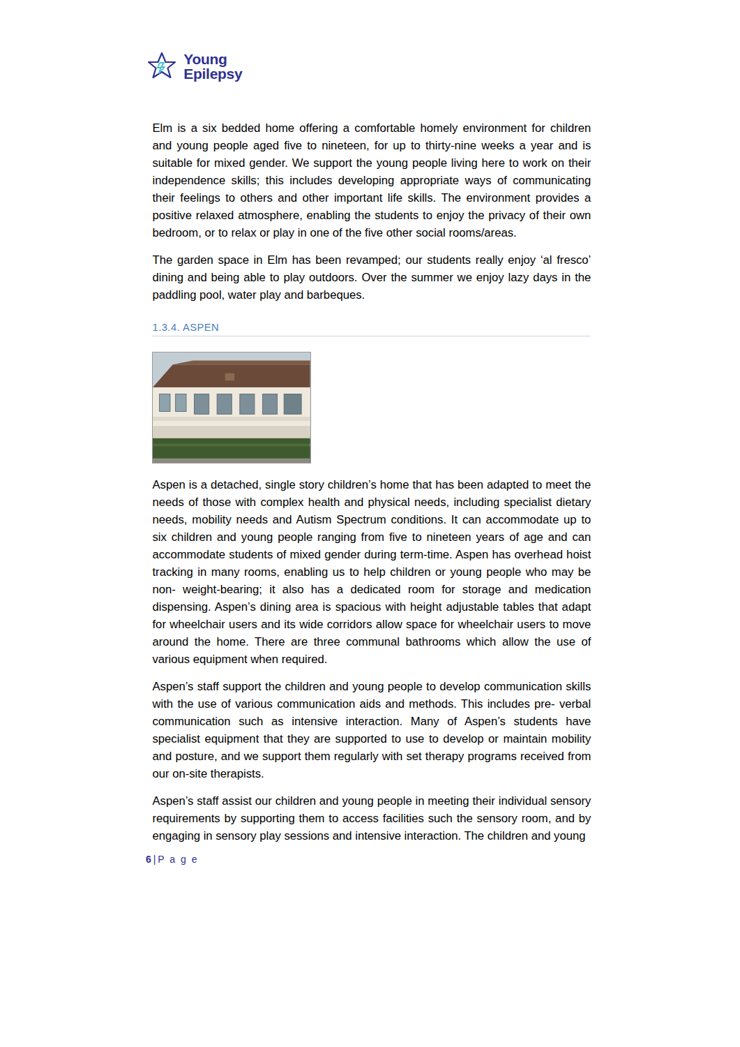Young Epilepsy
Elm is a six bedded home offering a comfortable homely environment for children and young people aged five to nineteen, for up to thirty-nine weeks a year and is suitable for mixed gender. We support the young people living here to work on their independence skills; this includes developing appropriate ways of communicating their feelings to others and other important life skills. The environment provides a positive relaxed atmosphere, enabling the students to enjoy the privacy of their own bedroom, or to relax or play in one of the five other social rooms/areas.
The garden space in Elm has been revamped; our students really enjoy ‘al fresco’ dining and being able to play outdoors. Over the summer we enjoy lazy days in the paddling pool, water play and barbeques.
1.3.4. ASPEN
Aspen is a detached, single story children’s home that has been adapted to meet the needs of those with complex health and physical needs, including specialist dietary needs, mobility needs and Autism Spectrum conditions. It can accommodate up to six children and young people ranging from five to nineteen years of age and can accommodate students of mixed gender during term-time. Aspen has overhead hoist tracking in many rooms, enabling us to help children or young people who may be non- weight-bearing; it also has a dedicated room for storage and medication dispensing. Aspen’s dining area is spacious with height adjustable tables that adapt for wheelchair users and its wide corridors allow space for wheelchair users to move around the home. There are three communal bathrooms which allow the use of various equipment when required.
Aspen’s staff support the children and young people to develop communication skills with the use of various communication aids and methods. This includes pre- verbal communication such as intensive interaction. Many of Aspen’s students have specialist equipment that they are supported to use to develop or maintain mobility and posture, and we support them regularly with set therapy programs received from our on-site therapists.
Aspen’s staff assist our children and young people in meeting their individual sensory requirements by supporting them to access facilities such the sensory room, and by engaging in sensory play sessions and intensive interaction. The children and young
6|P a g e